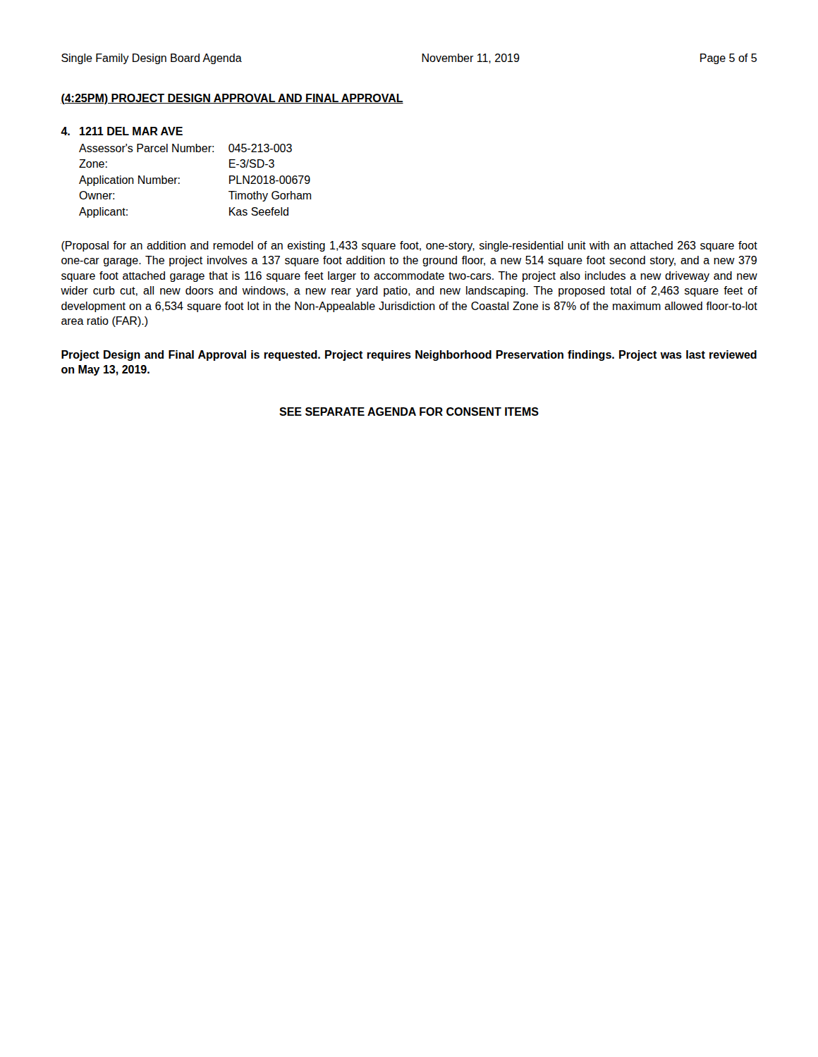Single Family Design Board Agenda November 11, 2019 Page 5 of 5
(4:25PM) PROJECT DESIGN APPROVAL AND FINAL APPROVAL
4.
1211 DEL MAR AVE
| Assessor's Parcel Number: | 045-213-003 |
| Zone: | E-3/SD-3 |
| Application Number: | PLN2018-00679 |
| Owner: | Timothy Gorham |
| Applicant: | Kas Seefeld |
(Proposal for an addition and remodel of an existing 1,433 square foot, one-story, single-residential unit with an attached 263 square foot one-car garage. The project involves a 137 square foot addition to the ground floor, a new 514 square foot second story, and a new 379 square foot attached garage that is 116 square feet larger to accommodate two-cars. The project also includes a new driveway and new wider curb cut, all new doors and windows, a new rear yard patio, and new landscaping. The proposed total of 2,463 square feet of development on a 6,534 square foot lot in the Non-Appealable Jurisdiction of the Coastal Zone is 87% of the maximum allowed floor-to-lot area ratio (FAR).)
Project Design and Final Approval is requested. Project requires Neighborhood Preservation findings. Project was last reviewed on May 13, 2019.
SEE SEPARATE AGENDA FOR CONSENT ITEMS